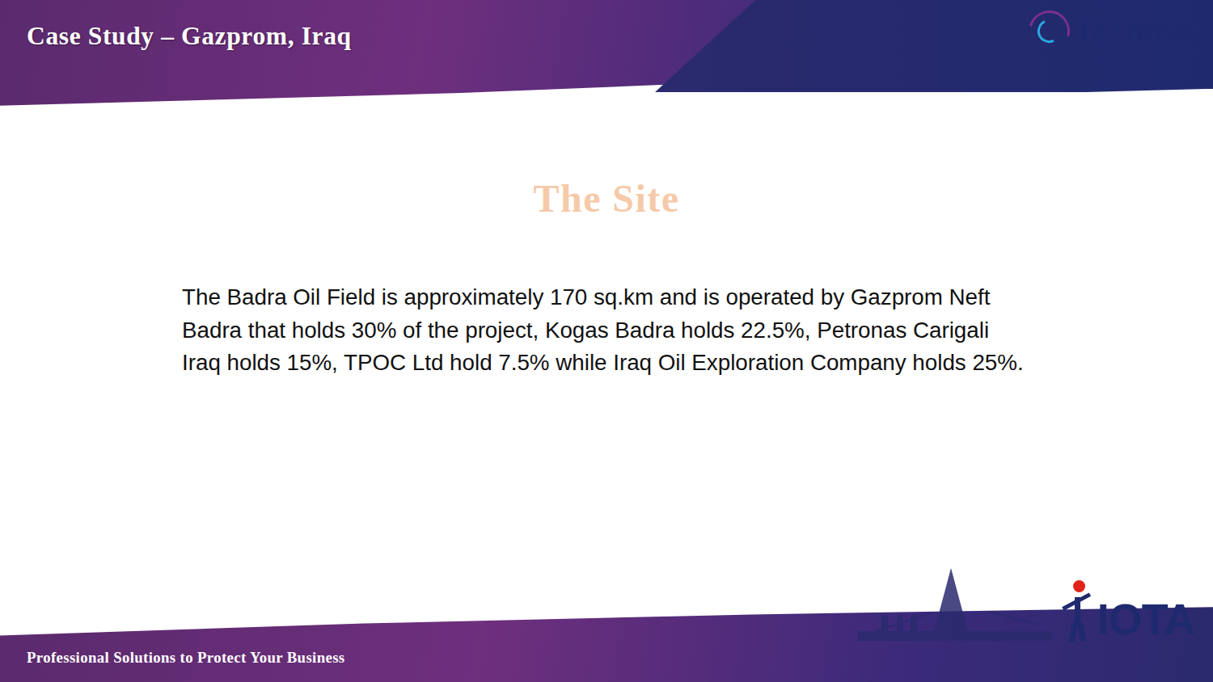Case Study – Gazprom, Iraq
Techma
The Site
The Badra Oil Field is approximately 170 sq.km and is operated by Gazprom Neft Badra that holds 30% of the project, Kogas Badra holds 22.5%, Petronas Carigali Iraq holds 15%, TPOC Ltd hold 7.5% while Iraq Oil Exploration Company holds 25%.
IOTA
Professional Solutions to Protect Your Business